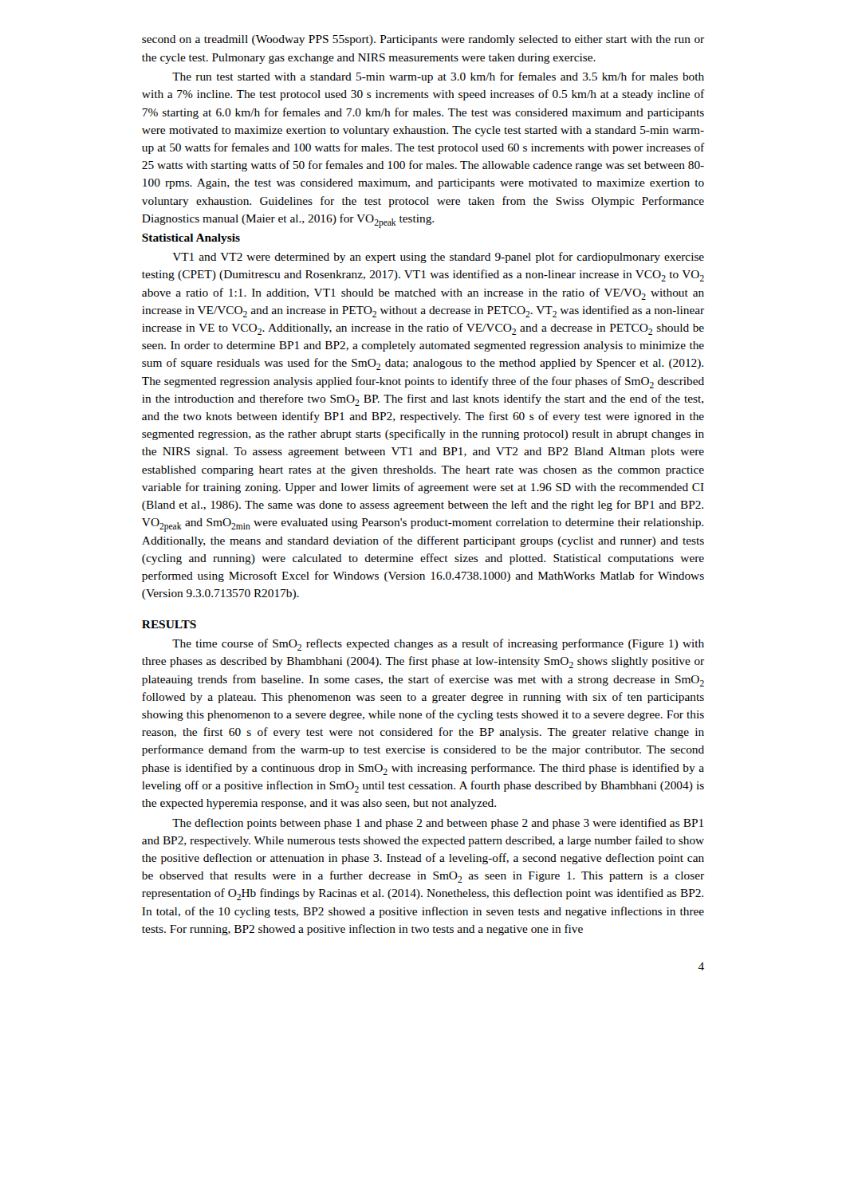second on a treadmill (Woodway PPS 55sport). Participants were randomly selected to either start with the run or the cycle test. Pulmonary gas exchange and NIRS measurements were taken during exercise.
The run test started with a standard 5-min warm-up at 3.0 km/h for females and 3.5 km/h for males both with a 7% incline. The test protocol used 30 s increments with speed increases of 0.5 km/h at a steady incline of 7% starting at 6.0 km/h for females and 7.0 km/h for males. The test was considered maximum and participants were motivated to maximize exertion to voluntary exhaustion. The cycle test started with a standard 5-min warm-up at 50 watts for females and 100 watts for males. The test protocol used 60 s increments with power increases of 25 watts with starting watts of 50 for females and 100 for males. The allowable cadence range was set between 80-100 rpms. Again, the test was considered maximum, and participants were motivated to maximize exertion to voluntary exhaustion. Guidelines for the test protocol were taken from the Swiss Olympic Performance Diagnostics manual (Maier et al., 2016) for VO2peak testing.
Statistical Analysis
VT1 and VT2 were determined by an expert using the standard 9-panel plot for cardiopulmonary exercise testing (CPET) (Dumitrescu and Rosenkranz, 2017). VT1 was identified as a non-linear increase in VCO2 to VO2 above a ratio of 1:1. In addition, VT1 should be matched with an increase in the ratio of VE/VO2 without an increase in VE/VCO2 and an increase in PETO2 without a decrease in PETCO2. VT2 was identified as a non-linear increase in VE to VCO2. Additionally, an increase in the ratio of VE/VCO2 and a decrease in PETCO2 should be seen. In order to determine BP1 and BP2, a completely automated segmented regression analysis to minimize the sum of square residuals was used for the SmO2 data; analogous to the method applied by Spencer et al. (2012). The segmented regression analysis applied four-knot points to identify three of the four phases of SmO2 described in the introduction and therefore two SmO2 BP. The first and last knots identify the start and the end of the test, and the two knots between identify BP1 and BP2, respectively. The first 60 s of every test were ignored in the segmented regression, as the rather abrupt starts (specifically in the running protocol) result in abrupt changes in the NIRS signal. To assess agreement between VT1 and BP1, and VT2 and BP2 Bland Altman plots were established comparing heart rates at the given thresholds. The heart rate was chosen as the common practice variable for training zoning. Upper and lower limits of agreement were set at 1.96 SD with the recommended CI (Bland et al., 1986). The same was done to assess agreement between the left and the right leg for BP1 and BP2. VO2peak and SmO2min were evaluated using Pearson's product-moment correlation to determine their relationship. Additionally, the means and standard deviation of the different participant groups (cyclist and runner) and tests (cycling and running) were calculated to determine effect sizes and plotted. Statistical computations were performed using Microsoft Excel for Windows (Version 16.0.4738.1000) and MathWorks Matlab for Windows (Version 9.3.0.713570 R2017b).
RESULTS
The time course of SmO2 reflects expected changes as a result of increasing performance (Figure 1) with three phases as described by Bhambhani (2004). The first phase at low-intensity SmO2 shows slightly positive or plateauing trends from baseline. In some cases, the start of exercise was met with a strong decrease in SmO2 followed by a plateau. This phenomenon was seen to a greater degree in running with six of ten participants showing this phenomenon to a severe degree, while none of the cycling tests showed it to a severe degree. For this reason, the first 60 s of every test were not considered for the BP analysis. The greater relative change in performance demand from the warm-up to test exercise is considered to be the major contributor. The second phase is identified by a continuous drop in SmO2 with increasing performance. The third phase is identified by a leveling off or a positive inflection in SmO2 until test cessation. A fourth phase described by Bhambhani (2004) is the expected hyperemia response, and it was also seen, but not analyzed.
The deflection points between phase 1 and phase 2 and between phase 2 and phase 3 were identified as BP1 and BP2, respectively. While numerous tests showed the expected pattern described, a large number failed to show the positive deflection or attenuation in phase 3. Instead of a leveling-off, a second negative deflection point can be observed that results were in a further decrease in SmO2 as seen in Figure 1. This pattern is a closer representation of O2Hb findings by Racinas et al. (2014). Nonetheless, this deflection point was identified as BP2. In total, of the 10 cycling tests, BP2 showed a positive inflection in seven tests and negative inflections in three tests. For running, BP2 showed a positive inflection in two tests and a negative one in five
4